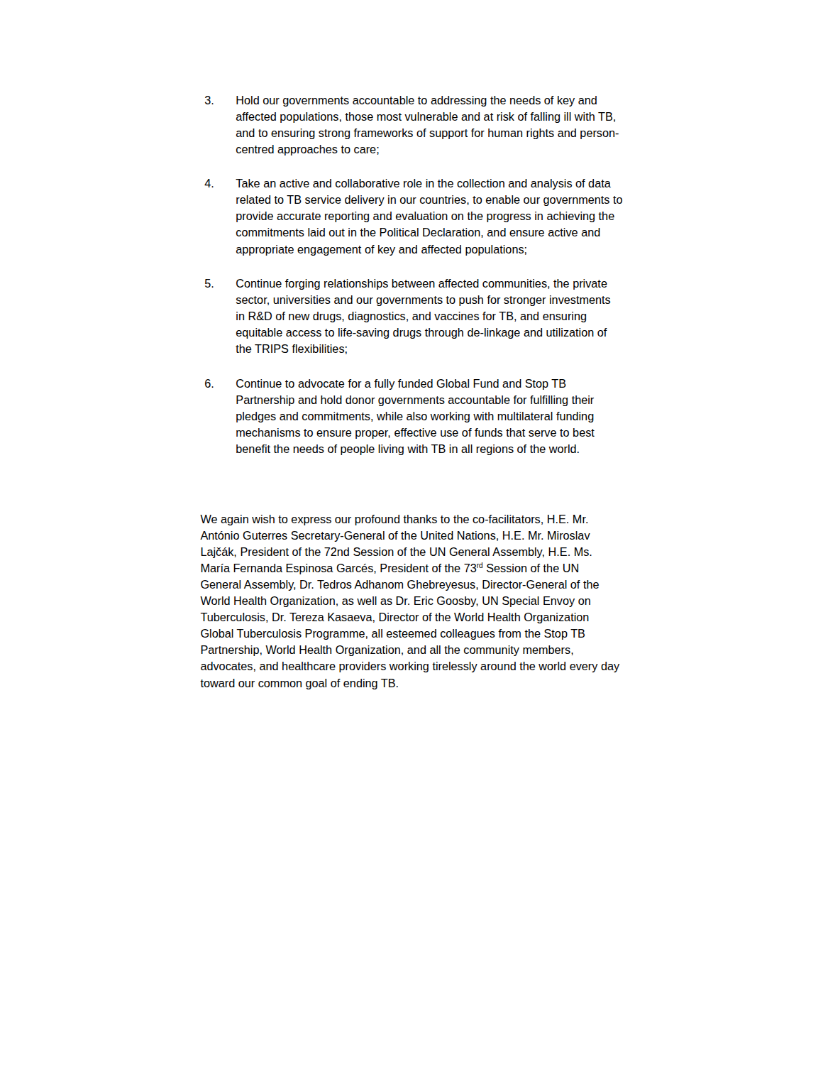3. Hold our governments accountable to addressing the needs of key and affected populations, those most vulnerable and at risk of falling ill with TB, and to ensuring strong frameworks of support for human rights and person-centred approaches to care;
4. Take an active and collaborative role in the collection and analysis of data related to TB service delivery in our countries, to enable our governments to provide accurate reporting and evaluation on the progress in achieving the commitments laid out in the Political Declaration, and ensure active and appropriate engagement of key and affected populations;
5. Continue forging relationships between affected communities, the private sector, universities and our governments to push for stronger investments in R&D of new drugs, diagnostics, and vaccines for TB, and ensuring equitable access to life-saving drugs through de-linkage and utilization of the TRIPS flexibilities;
6. Continue to advocate for a fully funded Global Fund and Stop TB Partnership and hold donor governments accountable for fulfilling their pledges and commitments, while also working with multilateral funding mechanisms to ensure proper, effective use of funds that serve to best benefit the needs of people living with TB in all regions of the world.
We again wish to express our profound thanks to the co-facilitators, H.E. Mr. António Guterres Secretary-General of the United Nations, H.E. Mr. Miroslav Lajčák, President of the 72nd Session of the UN General Assembly, H.E. Ms. María Fernanda Espinosa Garcés, President of the 73rd Session of the UN General Assembly, Dr. Tedros Adhanom Ghebreyesus, Director-General of the World Health Organization, as well as Dr. Eric Goosby, UN Special Envoy on Tuberculosis, Dr. Tereza Kasaeva, Director of the World Health Organization Global Tuberculosis Programme, all esteemed colleagues from the Stop TB Partnership, World Health Organization, and all the community members, advocates, and healthcare providers working tirelessly around the world every day toward our common goal of ending TB.